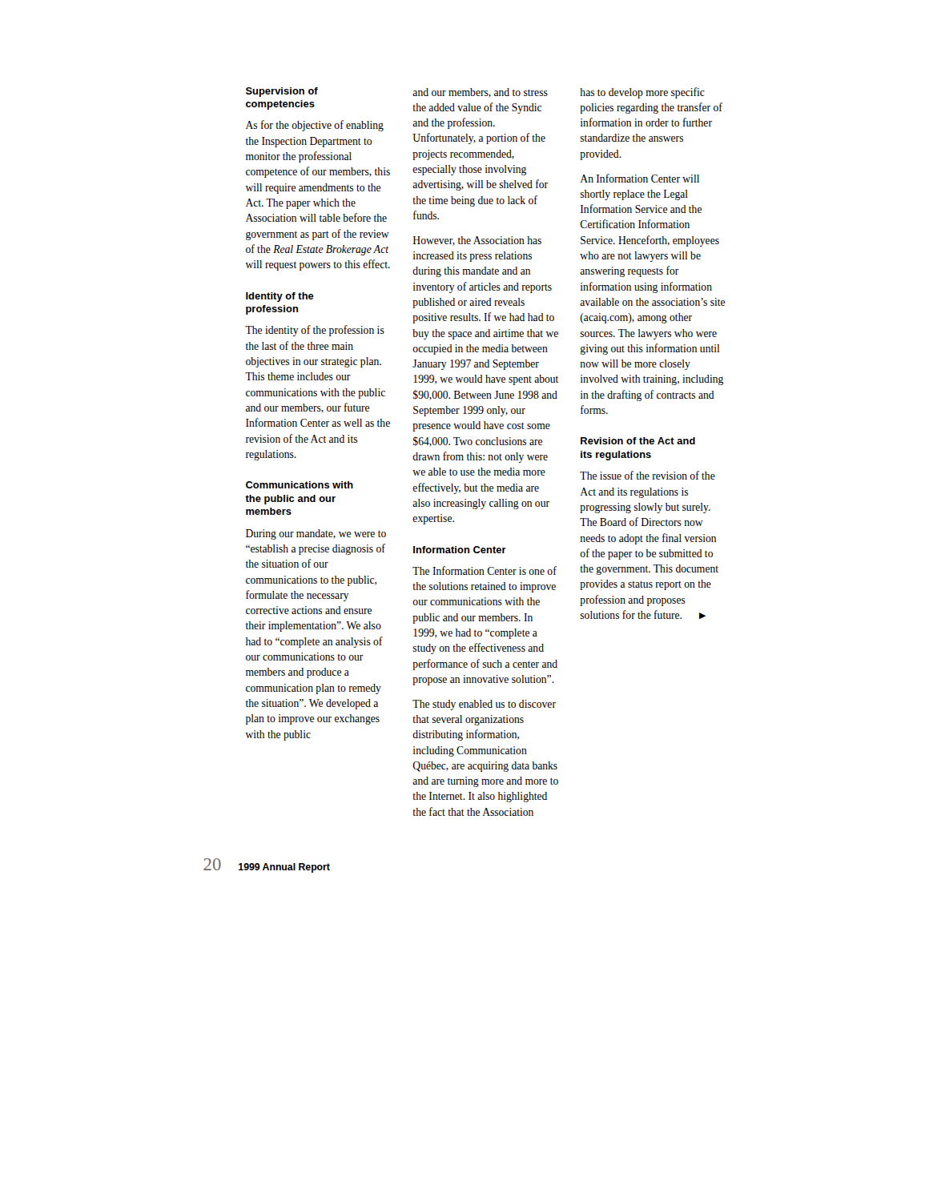Supervision of
competencies
As for the objective of enabling the Inspection Department to monitor the professional competence of our members, this will require amendments to the Act. The paper which the Association will table before the government as part of the review of the Real Estate Brokerage Act will request powers to this effect.
Identity of the
profession
The identity of the profession is the last of the three main objectives in our strategic plan. This theme includes our communications with the public and our members, our future Information Center as well as the revision of the Act and its regulations.
Communications with
the public and our
members
During our mandate, we were to “establish a precise diagnosis of the situation of our communications to the public, formulate the necessary corrective actions and ensure their implementation”. We also had to “complete an analysis of our communications to our members and produce a communication plan to remedy the situation”. We developed a plan to improve our exchanges with the public
and our members, and to stress the added value of the Syndic and the profession. Unfortunately, a portion of the projects recommended, especially those involving advertising, will be shelved for the time being due to lack of funds.
However, the Association has increased its press relations during this mandate and an inventory of articles and reports published or aired reveals positive results. If we had had to buy the space and airtime that we occupied in the media between January 1997 and September 1999, we would have spent about $90,000. Between June 1998 and September 1999 only, our presence would have cost some $64,000. Two conclusions are drawn from this: not only were we able to use the media more effectively, but the media are also increasingly calling on our expertise.
Information Center
The Information Center is one of the solutions retained to improve our communications with the public and our members. In 1999, we had to “complete a study on the effectiveness and performance of such a center and propose an innovative solution”.
The study enabled us to discover that several organizations distributing information, including Communication Québec, are acquiring data banks and are turning more and more to the Internet. It also highlighted the fact that the Association
has to develop more specific policies regarding the transfer of information in order to further standardize the answers provided.
An Information Center will shortly replace the Legal Information Service and the Certification Information Service. Henceforth, employees who are not lawyers will be answering requests for information using information available on the association’s site (acaiq.com), among other sources. The lawyers who were giving out this information until now will be more closely involved with training, including in the drafting of contracts and forms.
Revision of the Act and
its regulations
The issue of the revision of the Act and its regulations is progressing slowly but surely. The Board of Directors now needs to adopt the final version of the paper to be submitted to the government. This document provides a status report on the profession and proposes solutions for the future.▶
20 1999 Annual Report